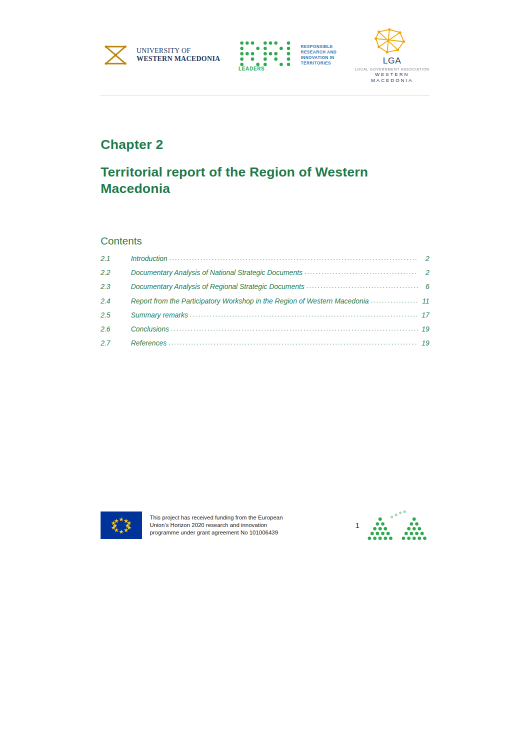UNIVERSITY OF WESTERN MACEDONIA
LEADERS
Responsible
Research and
Innovation in
Territories
LGA
Local Government Association
Western
Macedonia
Chapter 2
Territorial report of the Region of Western Macedonia
Contents
2.1 Introduction .................................................................................................................................. 2
2.2 Documentary Analysis of National Strategic Documents .................................................................................................................................. 2
2.3 Documentary Analysis of Regional Strategic Documents .................................................................................................................................. 6
2.4 Report from the Participatory Workshop in the Region of Western Macedonia .................................................................................................................................. 11
2.5 Summary remarks .................................................................................................................................. 17
2.6 Conclusions .................................................................................................................................. 19
2.7 References .................................................................................................................................. 19
This project has received funding from the European Union’s Horizon 2020 research and innovation programme under grant agreement No 101006439
1